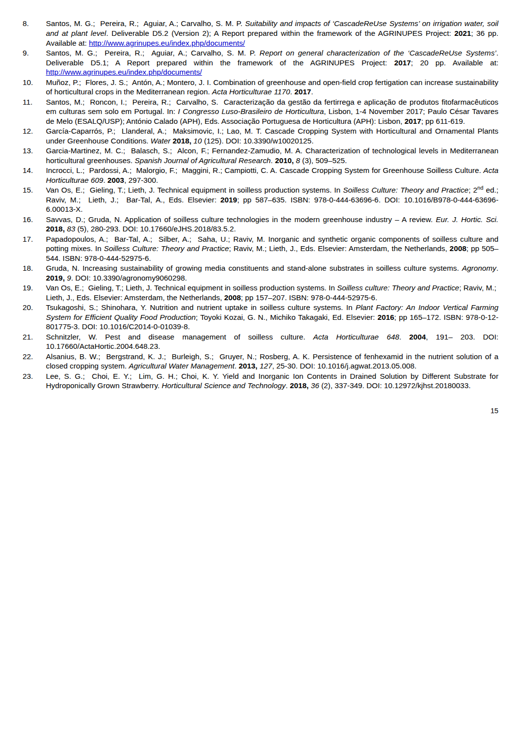Santos, M. G.; Pereira, R.; Aguiar, A.; Carvalho, S. M. P. Suitability and impacts of ‘CascadeReUse Systems’ on irrigation water, soil and at plant level. Deliverable D5.2 (Version 2); A Report prepared within the framework of the AGRINUPES Project: 2021; 36 pp. Available at: http://www.agrinupes.eu/index.php/documents/
Santos, M. G.; Pereira, R.; Aguiar, A.; Carvalho, S. M. P. Report on general characterization of the ‘CascadeReUse Systems’. Deliverable D5.1; A Report prepared within the framework of the AGRINUPES Project: 2017; 20 pp. Available at: http://www.agrinupes.eu/index.php/documents/
Muñoz, P.; Flores, J. S.; Antón, A.; Montero, J. I. Combination of greenhouse and open-field crop fertigation can increase sustainability of horticultural crops in the Mediterranean region. Acta Horticulturae 1170. 2017.
Santos, M.; Roncon, I.; Pereira, R.; Carvalho, S. Caracterização da gestão da fertirrega e aplicação de produtos fitofarmacêuticos em culturas sem solo em Portugal. In: I Congresso Luso-Brasileiro de Horticultura, Lisbon, 1-4 November 2017; Paulo César Tavares de Melo (ESALQ/USP); António Calado (APH), Eds. Associação Portuguesa de Horticultura (APH): Lisbon, 2017; pp 611-619.
García-Caparrós, P.; Llanderal, A.; Maksimovic, I.; Lao, M. T. Cascade Cropping System with Horticultural and Ornamental Plants under Greenhouse Conditions. Water 2018, 10 (125). DOI: 10.3390/w10020125.
Garcia-Martinez, M. C.; Balasch, S.; Alcon, F.; Fernandez-Zamudio, M. A. Characterization of technological levels in Mediterranean horticultural greenhouses. Spanish Journal of Agricultural Research. 2010, 8 (3), 509–525.
Incrocci, L.; Pardossi, A.; Malorgio, F.; Maggini, R.; Campiotti, C. A. Cascade Cropping System for Greenhouse Soilless Culture. Acta Horticulturae 609. 2003, 297-300.
Van Os, E.; Gieling, T.; Lieth, J. Technical equipment in soilless production systems. In Soilless Culture: Theory and Practice; 2nd ed.; Raviv, M.; Lieth, J.; Bar-Tal, A., Eds. Elsevier: 2019; pp 587–635. ISBN: 978-0-444-63696-6. DOI: 10.1016/B978-0-444-63696-6.00013-X.
Savvas, D.; Gruda, N. Application of soilless culture technologies in the modern greenhouse industry – A review. Eur. J. Hortic. Sci. 2018, 83 (5), 280-293. DOI: 10.17660/eJHS.2018/83.5.2.
Papadopoulos, A.; Bar-Tal, A.; Silber, A.; Saha, U.; Raviv, M. Inorganic and synthetic organic components of soilless culture and potting mixes. In Soilless Culture: Theory and Practice; Raviv, M.; Lieth, J., Eds. Elsevier: Amsterdam, the Netherlands, 2008; pp 505–544. ISBN: 978-0-444-52975-6.
Gruda, N. Increasing sustainability of growing media constituents and stand-alone substrates in soilless culture systems. Agronomy. 2019, 9. DOI: 10.3390/agronomy9060298.
Van Os, E.; Gieling, T.; Lieth, J. Technical equipment in soilless production systems. In Soilless culture: Theory and Practice; Raviv, M.; Lieth, J., Eds. Elsevier: Amsterdam, the Netherlands, 2008; pp 157–207. ISBN: 978-0-444-52975-6.
Tsukagoshi, S.; Shinohara, Y. Nutrition and nutrient uptake in soilless culture systems. In Plant Factory: An Indoor Vertical Farming System for Efficient Quality Food Production; Toyoki Kozai, G. N., Michiko Takagaki, Ed. Elsevier: 2016; pp 165–172. ISBN: 978-0-12-801775-3. DOI: 10.1016/C2014-0-01039-8.
Schnitzler, W. Pest and disease management of soilless culture. Acta Horticulturae 648. 2004, 191– 203. DOI: 10.17660/ActaHortic.2004.648.23.
Alsanius, B. W.; Bergstrand, K. J.; Burleigh, S.; Gruyer, N.; Rosberg, A. K. Persistence of fenhexamid in the nutrient solution of a closed cropping system. Agricultural Water Management. 2013, 127, 25-30. DOI: 10.1016/j.agwat.2013.05.008.
Lee, S. G.; Choi, E. Y.; Lim, G. H.; Choi, K. Y. Yield and Inorganic Ion Contents in Drained Solution by Different Substrate for Hydroponically Grown Strawberry. Horticultural Science and Technology. 2018, 36 (2), 337-349. DOI: 10.12972/kjhst.20180033.
15